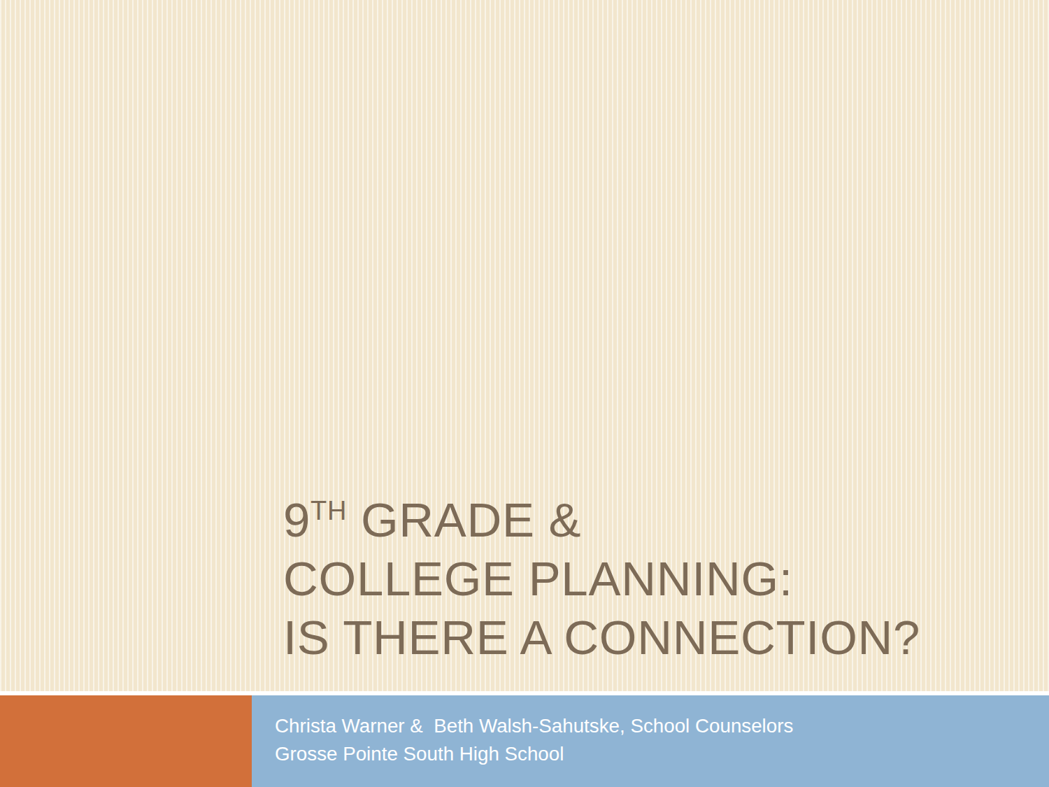9TH GRADE & COLLEGE PLANNING: IS THERE A CONNECTION?
Christa Warner & Beth Walsh-Sahutske, School Counselors
Grosse Pointe South High School